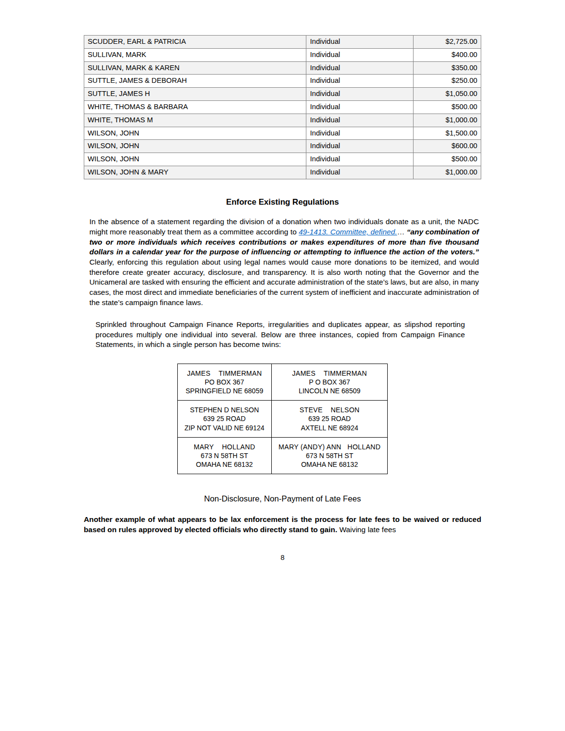| SCUDDER, EARL & PATRICIA | Individual | $2,725.00 |
| SULLIVAN, MARK | Individual | $400.00 |
| SULLIVAN, MARK & KAREN | Individual | $350.00 |
| SUTTLE, JAMES & DEBORAH | Individual | $250.00 |
| SUTTLE, JAMES H | Individual | $1,050.00 |
| WHITE, THOMAS & BARBARA | Individual | $500.00 |
| WHITE, THOMAS M | Individual | $1,000.00 |
| WILSON, JOHN | Individual | $1,500.00 |
| WILSON, JOHN | Individual | $600.00 |
| WILSON, JOHN | Individual | $500.00 |
| WILSON, JOHN & MARY | Individual | $1,000.00 |
Enforce Existing Regulations
In the absence of a statement regarding the division of a donation when two individuals donate as a unit, the NADC might more reasonably treat them as a committee according to 49-1413. Committee, defined.… “any combination of two or more individuals which receives contributions or makes expenditures of more than five thousand dollars in a calendar year for the purpose of influencing or attempting to influence the action of the voters.” Clearly, enforcing this regulation about using legal names would cause more donations to be itemized, and would therefore create greater accuracy, disclosure, and transparency. It is also worth noting that the Governor and the Unicameral are tasked with ensuring the efficient and accurate administration of the state’s laws, but are also, in many cases, the most direct and immediate beneficiaries of the current system of inefficient and inaccurate administration of the state’s campaign finance laws.
Sprinkled throughout Campaign Finance Reports, irregularities and duplicates appear, as slipshod reporting procedures multiply one individual into several. Below are three instances, copied from Campaign Finance Statements, in which a single person has become twins:
| JAMES TIMMERMAN PO BOX 367 SPRINGFIELD NE 68059 | JAMES TIMMERMAN P O BOX 367 LINCOLN NE 68509 |
| STEPHEN D NELSON 639 25 ROAD ZIP NOT VALID NE 69124 | STEVE NELSON 639 25 ROAD AXTELL NE 68924 |
| MARY HOLLAND 673 N 58TH ST OMAHA NE 68132 | MARY (ANDY) ANN HOLLAND 673 N 58TH ST OMAHA NE 68132 |
Non-Disclosure, Non-Payment of Late Fees
Another example of what appears to be lax enforcement is the process for late fees to be waived or reduced based on rules approved by elected officials who directly stand to gain. Waiving late fees
8